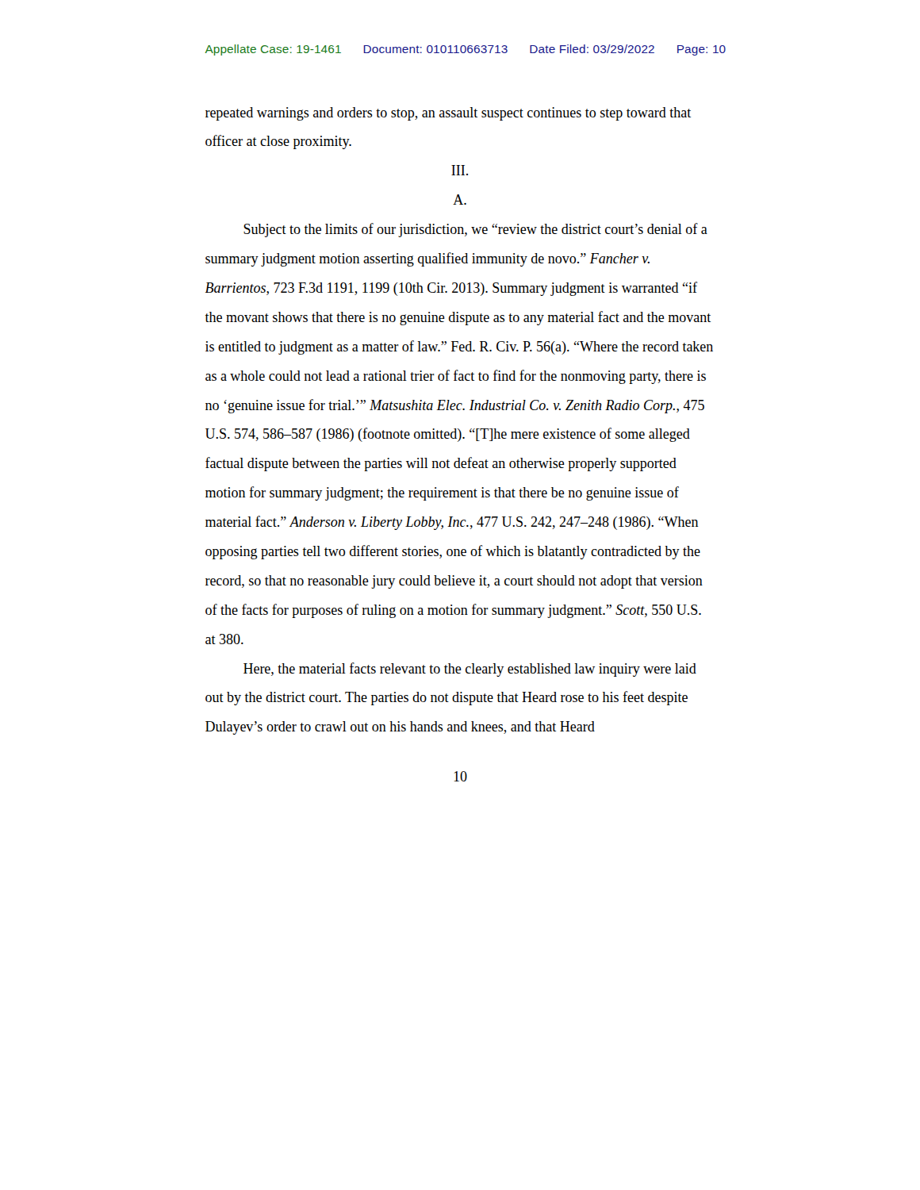Appellate Case: 19-1461 Document: 010110663713 Date Filed: 03/29/2022 Page: 10
repeated warnings and orders to stop, an assault suspect continues to step toward that officer at close proximity.
III.
A.
Subject to the limits of our jurisdiction, we “review the district court’s denial of a summary judgment motion asserting qualified immunity de novo.” Fancher v. Barrientos, 723 F.3d 1191, 1199 (10th Cir. 2013). Summary judgment is warranted “if the movant shows that there is no genuine dispute as to any material fact and the movant is entitled to judgment as a matter of law.” Fed. R. Civ. P. 56(a). “Where the record taken as a whole could not lead a rational trier of fact to find for the nonmoving party, there is no ‘genuine issue for trial.’” Matsushita Elec. Industrial Co. v. Zenith Radio Corp., 475 U.S. 574, 586–587 (1986) (footnote omitted). “[T]he mere existence of some alleged factual dispute between the parties will not defeat an otherwise properly supported motion for summary judgment; the requirement is that there be no genuine issue of material fact.” Anderson v. Liberty Lobby, Inc., 477 U.S. 242, 247–248 (1986). “When opposing parties tell two different stories, one of which is blatantly contradicted by the record, so that no reasonable jury could believe it, a court should not adopt that version of the facts for purposes of ruling on a motion for summary judgment.” Scott, 550 U.S. at 380.
Here, the material facts relevant to the clearly established law inquiry were laid out by the district court. The parties do not dispute that Heard rose to his feet despite Dulayev’s order to crawl out on his hands and knees, and that Heard
10